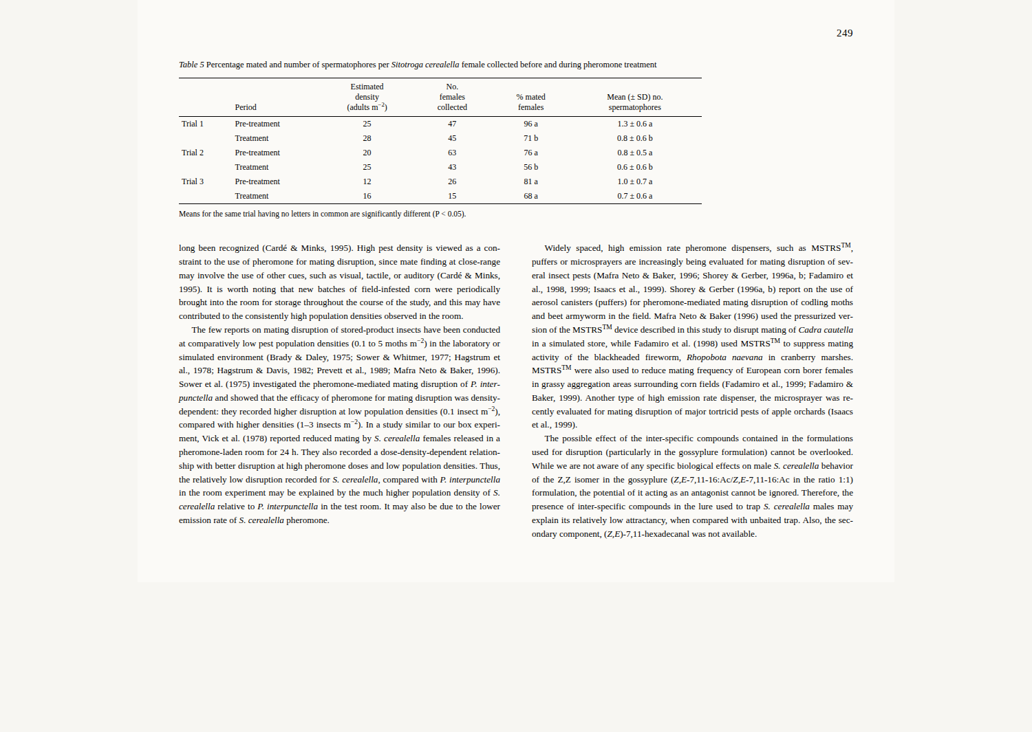249
Table 5 Percentage mated and number of spermatophores per Sitotroga cerealella female collected before and during pheromone treatment
| | Period | Estimated density (adults m −2 ) | No. females collected | % mated females | Mean (± SD) no. spermatophores |
| --- | --- | --- | --- | --- | --- |
| Trial 1 | Pre-treatment | 25 | 47 | 96 a | 1.3 ± 0.6 a |
| | Treatment | 28 | 45 | 71 b | 0.8 ± 0.6 b |
| Trial 2 | Pre-treatment | 20 | 63 | 76 a | 0.8 ± 0.5 a |
| | Treatment | 25 | 43 | 56 b | 0.6 ± 0.6 b |
| Trial 3 | Pre-treatment | 12 | 26 | 81 a | 1.0 ± 0.7 a |
| | Treatment | 16 | 15 | 68 a | 0.7 ± 0.6 a |
Means for the same trial having no letters in common are significantly different (P < 0.05).
long been recognized (Cardé & Minks, 1995). High pest density is viewed as a constraint to the use of pheromone for mating disruption, since mate finding at close-range may involve the use of other cues, such as visual, tactile, or auditory (Cardé & Minks, 1995). It is worth noting that new batches of field-infested corn were periodically brought into the room for storage throughout the course of the study, and this may have contributed to the consistently high population densities observed in the room.
The few reports on mating disruption of stored-product insects have been conducted at comparatively low pest population densities (0.1 to 5 moths m−2) in the laboratory or simulated environment (Brady & Daley, 1975; Sower & Whitmer, 1977; Hagstrum et al., 1978; Hagstrum & Davis, 1982; Prevett et al., 1989; Mafra Neto & Baker, 1996). Sower et al. (1975) investigated the pheromone-mediated mating disruption of P. interpunctella and showed that the efficacy of pheromone for mating disruption was density-dependent: they recorded higher disruption at low population densities (0.1 insect m−2), compared with higher densities (1–3 insects m−2). In a study similar to our box experiment, Vick et al. (1978) reported reduced mating by S. cerealella females released in a pheromone-laden room for 24 h. They also recorded a dose-density-dependent relationship with better disruption at high pheromone doses and low population densities. Thus, the relatively low disruption recorded for S. cerealella, compared with P. interpunctella in the room experiment may be explained by the much higher population density of S. cerealella relative to P. interpunctella in the test room. It may also be due to the lower emission rate of S. cerealella pheromone.
Widely spaced, high emission rate pheromone dispensers, such as MSTRSTM, puffers or microsprayers are increasingly being evaluated for mating disruption of several insect pests (Mafra Neto & Baker, 1996; Shorey & Gerber, 1996a, b; Fadamiro et al., 1998, 1999; Isaacs et al., 1999). Shorey & Gerber (1996a, b) report on the use of aerosol canisters (puffers) for pheromone-mediated mating disruption of codling moths and beet armyworm in the field. Mafra Neto & Baker (1996) used the pressurized version of the MSTRSTM device described in this study to disrupt mating of Cadra cautella in a simulated store, while Fadamiro et al. (1998) used MSTRSTM to suppress mating activity of the blackheaded fireworm, Rhopobota naevana in cranberry marshes. MSTRSTM were also used to reduce mating frequency of European corn borer females in grassy aggregation areas surrounding corn fields (Fadamiro et al., 1999; Fadamiro & Baker, 1999). Another type of high emission rate dispenser, the microsprayer was recently evaluated for mating disruption of major tortricid pests of apple orchards (Isaacs et al., 1999).
The possible effect of the inter-specific compounds contained in the formulations used for disruption (particularly in the gossyplure formulation) cannot be overlooked. While we are not aware of any specific biological effects on male S. cerealella behavior of the Z,Z isomer in the gossyplure (Z,E-7,11-16:Ac/Z,E-7,11-16:Ac in the ratio 1:1) formulation, the potential of it acting as an antagonist cannot be ignored. Therefore, the presence of inter-specific compounds in the lure used to trap S. cerealella males may explain its relatively low attractancy, when compared with unbaited trap. Also, the secondary component, (Z,E)-7,11-hexadecanal was not available.